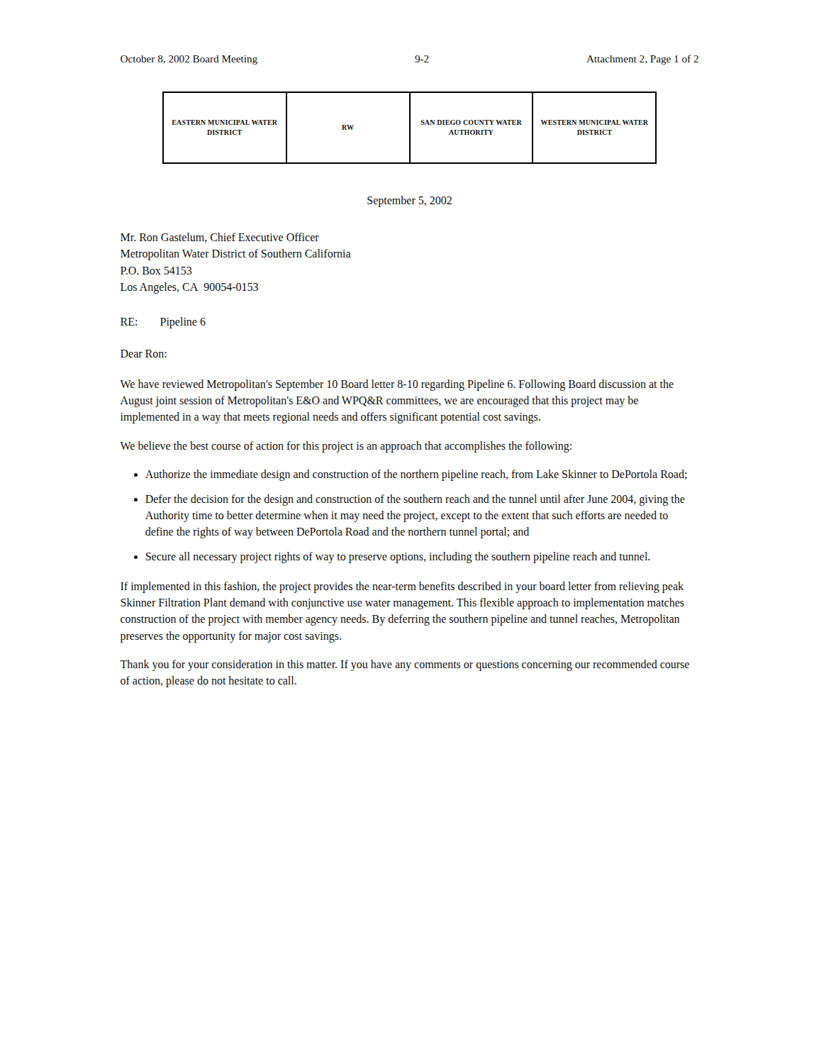October 8, 2002 Board Meeting 9-2 Attachment 2, Page 1 of 2
Eastern Municipal Water District
RW
San Diego County Water Authority
Western Municipal Water District
September 5, 2002
Mr. Ron Gastelum, Chief Executive Officer
Metropolitan Water District of Southern California
P.O. Box 54153
Los Angeles, CA 90054-0153
RE: Pipeline 6
Dear Ron:
We have reviewed Metropolitan's September 10 Board letter 8-10 regarding Pipeline 6. Following Board discussion at the August joint session of Metropolitan's E&O and WPQ&R committees, we are encouraged that this project may be implemented in a way that meets regional needs and offers significant potential cost savings.
We believe the best course of action for this project is an approach that accomplishes the following:
Authorize the immediate design and construction of the northern pipeline reach, from Lake Skinner to DePortola Road;
Defer the decision for the design and construction of the southern reach and the tunnel until after June 2004, giving the Authority time to better determine when it may need the project, except to the extent that such efforts are needed to define the rights of way between DePortola Road and the northern tunnel portal; and
Secure all necessary project rights of way to preserve options, including the southern pipeline reach and tunnel.
If implemented in this fashion, the project provides the near-term benefits described in your board letter from relieving peak Skinner Filtration Plant demand with conjunctive use water management. This flexible approach to implementation matches construction of the project with member agency needs. By deferring the southern pipeline and tunnel reaches, Metropolitan preserves the opportunity for major cost savings.
Thank you for your consideration in this matter. If you have any comments or questions concerning our recommended course of action, please do not hesitate to call.